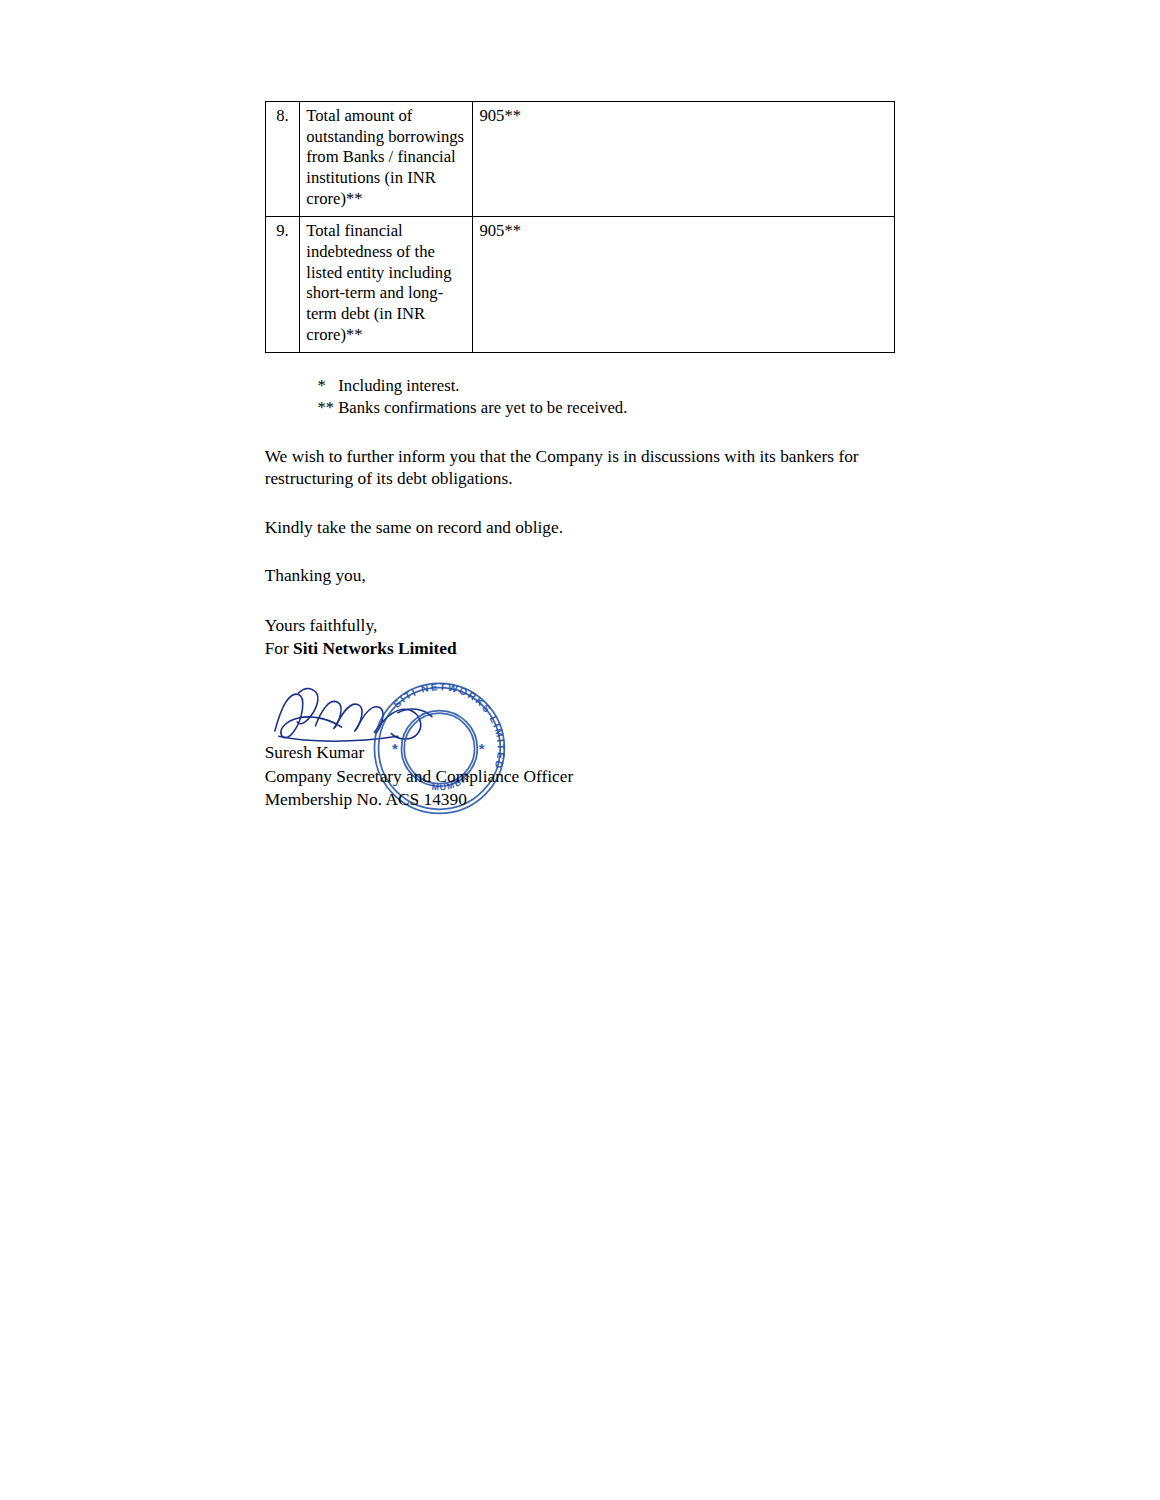| 8. | Total amount of outstanding borrowings from Banks / financial institutions (in INR crore)** | 905** |
| 9. | Total financial indebtedness of the listed entity including short-term and long-term debt (in INR crore)** | 905** |
* Including interest. ** Banks confirmations are yet to be received.
We wish to further inform you that the Company is in discussions with its bankers for restructuring of its debt obligations.
Kindly take the same on record and oblige.
Thanking you,
Yours faithfully,
For Siti Networks Limited
SITI NETWORKS LIMITED MUMBAI * *
Suresh Kumar
Company Secretary and Compliance Officer
Membership No. ACS 14390